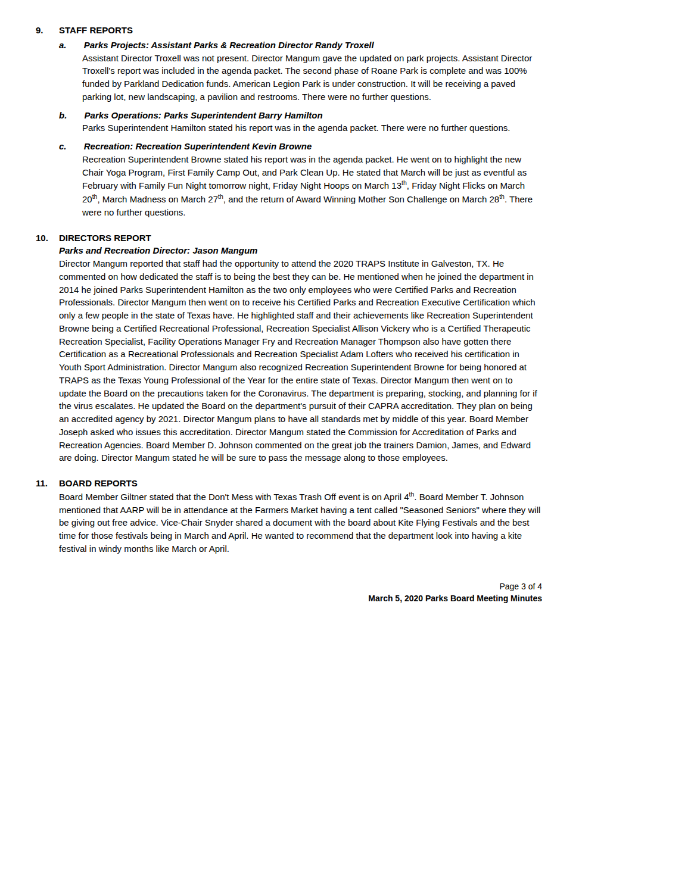9. STAFF REPORTS
a. Parks Projects: Assistant Parks & Recreation Director Randy Troxell
Assistant Director Troxell was not present. Director Mangum gave the updated on park projects. Assistant Director Troxell's report was included in the agenda packet. The second phase of Roane Park is complete and was 100% funded by Parkland Dedication funds. American Legion Park is under construction. It will be receiving a paved parking lot, new landscaping, a pavilion and restrooms. There were no further questions.
b. Parks Operations: Parks Superintendent Barry Hamilton
Parks Superintendent Hamilton stated his report was in the agenda packet. There were no further questions.
c. Recreation: Recreation Superintendent Kevin Browne
Recreation Superintendent Browne stated his report was in the agenda packet. He went on to highlight the new Chair Yoga Program, First Family Camp Out, and Park Clean Up. He stated that March will be just as eventful as February with Family Fun Night tomorrow night, Friday Night Hoops on March 13th, Friday Night Flicks on March 20th, March Madness on March 27th, and the return of Award Winning Mother Son Challenge on March 28th. There were no further questions.
10. DIRECTORS REPORT
Parks and Recreation Director: Jason Mangum
Director Mangum reported that staff had the opportunity to attend the 2020 TRAPS Institute in Galveston, TX. He commented on how dedicated the staff is to being the best they can be. He mentioned when he joined the department in 2014 he joined Parks Superintendent Hamilton as the two only employees who were Certified Parks and Recreation Professionals. Director Mangum then went on to receive his Certified Parks and Recreation Executive Certification which only a few people in the state of Texas have. He highlighted staff and their achievements like Recreation Superintendent Browne being a Certified Recreational Professional, Recreation Specialist Allison Vickery who is a Certified Therapeutic Recreation Specialist, Facility Operations Manager Fry and Recreation Manager Thompson also have gotten there Certification as a Recreational Professionals and Recreation Specialist Adam Lofters who received his certification in Youth Sport Administration. Director Mangum also recognized Recreation Superintendent Browne for being honored at TRAPS as the Texas Young Professional of the Year for the entire state of Texas. Director Mangum then went on to update the Board on the precautions taken for the Coronavirus. The department is preparing, stocking, and planning for if the virus escalates. He updated the Board on the department's pursuit of their CAPRA accreditation. They plan on being an accredited agency by 2021. Director Mangum plans to have all standards met by middle of this year. Board Member Joseph asked who issues this accreditation. Director Mangum stated the Commission for Accreditation of Parks and Recreation Agencies. Board Member D. Johnson commented on the great job the trainers Damion, James, and Edward are doing. Director Mangum stated he will be sure to pass the message along to those employees.
11. BOARD REPORTS
Board Member Giltner stated that the Don't Mess with Texas Trash Off event is on April 4th. Board Member T. Johnson mentioned that AARP will be in attendance at the Farmers Market having a tent called "Seasoned Seniors" where they will be giving out free advice. Vice-Chair Snyder shared a document with the board about Kite Flying Festivals and the best time for those festivals being in March and April. He wanted to recommend that the department look into having a kite festival in windy months like March or April.
Page 3 of 4
March 5, 2020 Parks Board Meeting Minutes